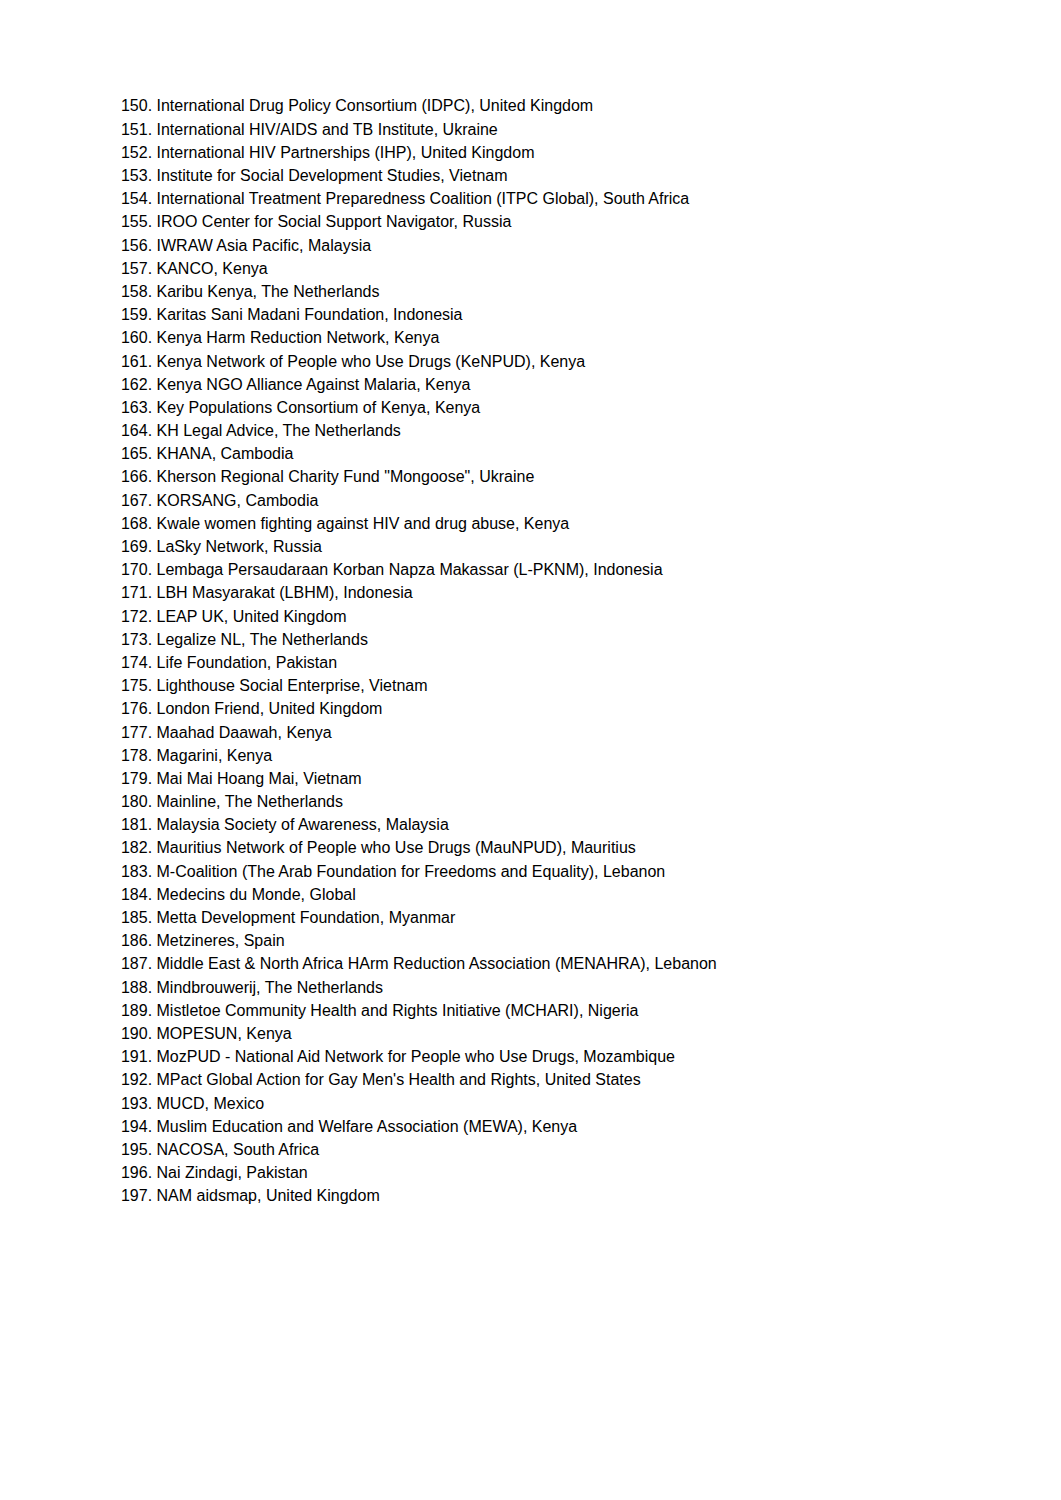150. International Drug Policy Consortium (IDPC), United Kingdom
151. International HIV/AIDS and TB Institute, Ukraine
152. International HIV Partnerships (IHP), United Kingdom
153. Institute for Social Development Studies, Vietnam
154. International Treatment Preparedness Coalition (ITPC Global), South Africa
155. IROO Center for Social Support Navigator, Russia
156. IWRAW Asia Pacific, Malaysia
157. KANCO, Kenya
158. Karibu Kenya, The Netherlands
159. Karitas Sani Madani Foundation, Indonesia
160. Kenya Harm Reduction Network, Kenya
161. Kenya Network of People who Use Drugs (KeNPUD), Kenya
162. Kenya NGO Alliance Against Malaria, Kenya
163. Key Populations Consortium of Kenya, Kenya
164. KH Legal Advice, The Netherlands
165. KHANA, Cambodia
166. Kherson Regional Charity Fund "Mongoose", Ukraine
167. KORSANG, Cambodia
168. Kwale women fighting against HIV and drug abuse, Kenya
169. LaSky Network, Russia
170. Lembaga Persaudaraan Korban Napza Makassar (L-PKNM), Indonesia
171. LBH Masyarakat (LBHM), Indonesia
172. LEAP UK, United Kingdom
173. Legalize NL, The Netherlands
174. Life Foundation, Pakistan
175. Lighthouse Social Enterprise, Vietnam
176. London Friend, United Kingdom
177. Maahad Daawah, Kenya
178. Magarini, Kenya
179. Mai Mai Hoang Mai, Vietnam
180. Mainline, The Netherlands
181. Malaysia Society of Awareness, Malaysia
182. Mauritius Network of People who Use Drugs (MauNPUD), Mauritius
183. M-Coalition (The Arab Foundation for Freedoms and Equality), Lebanon
184. Medecins du Monde, Global
185. Metta Development Foundation, Myanmar
186. Metzineres, Spain
187. Middle East & North Africa HArm Reduction Association (MENAHRA), Lebanon
188. Mindbrouwerij, The Netherlands
189. Mistletoe Community Health and Rights Initiative (MCHARI), Nigeria
190. MOPESUN, Kenya
191. MozPUD - National Aid Network for People who Use Drugs, Mozambique
192. MPact Global Action for Gay Men's Health and Rights, United States
193. MUCD, Mexico
194. Muslim Education and Welfare Association (MEWA), Kenya
195. NACOSA, South Africa
196. Nai Zindagi, Pakistan
197. NAM aidsmap, United Kingdom